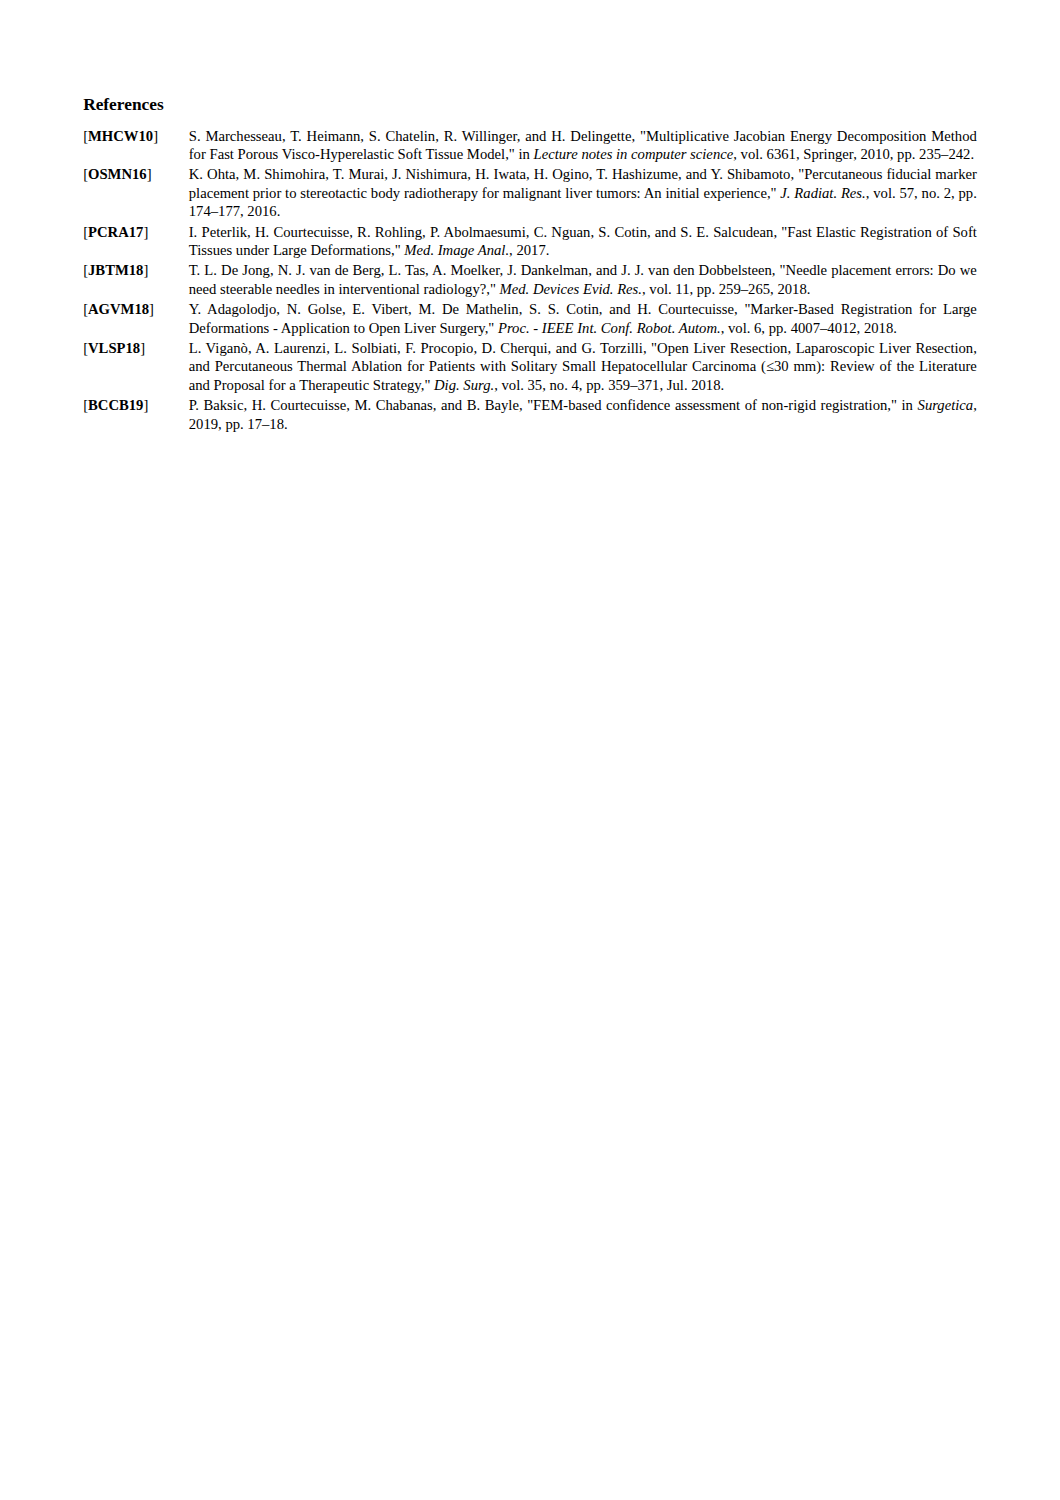References
[MHCW10]
S. Marchesseau, T. Heimann, S. Chatelin, R. Willinger, and H. Delingette, "Multiplicative Jacobian Energy Decomposition Method for Fast Porous Visco-Hyperelastic Soft Tissue Model," in Lecture notes in computer science, vol. 6361, Springer, 2010, pp. 235–242.
[OSMN16]
K. Ohta, M. Shimohira, T. Murai, J. Nishimura, H. Iwata, H. Ogino, T. Hashizume, and Y. Shibamoto, "Percutaneous fiducial marker placement prior to stereotactic body radiotherapy for malignant liver tumors: An initial experience," J. Radiat. Res., vol. 57, no. 2, pp. 174–177, 2016.
[PCRA17]
I. Peterlik, H. Courtecuisse, R. Rohling, P. Abolmaesumi, C. Nguan, S. Cotin, and S. E. Salcudean, "Fast Elastic Registration of Soft Tissues under Large Deformations," Med. Image Anal., 2017.
[JBTM18]
T. L. De Jong, N. J. van de Berg, L. Tas, A. Moelker, J. Dankelman, and J. J. van den Dobbelsteen, "Needle placement errors: Do we need steerable needles in interventional radiology?," Med. Devices Evid. Res., vol. 11, pp. 259–265, 2018.
[AGVM18]
Y. Adagolodjo, N. Golse, E. Vibert, M. De Mathelin, S. S. Cotin, and H. Courtecuisse, "Marker-Based Registration for Large Deformations - Application to Open Liver Surgery," Proc. - IEEE Int. Conf. Robot. Autom., vol. 6, pp. 4007–4012, 2018.
[VLSP18]
L. Viganò, A. Laurenzi, L. Solbiati, F. Procopio, D. Cherqui, and G. Torzilli, "Open Liver Resection, Laparoscopic Liver Resection, and Percutaneous Thermal Ablation for Patients with Solitary Small Hepatocellular Carcinoma (≤30 mm): Review of the Literature and Proposal for a Therapeutic Strategy," Dig. Surg., vol. 35, no. 4, pp. 359–371, Jul. 2018.
[BCCB19]
P. Baksic, H. Courtecuisse, M. Chabanas, and B. Bayle, "FEM-based confidence assessment of non-rigid registration," in Surgetica, 2019, pp. 17–18.